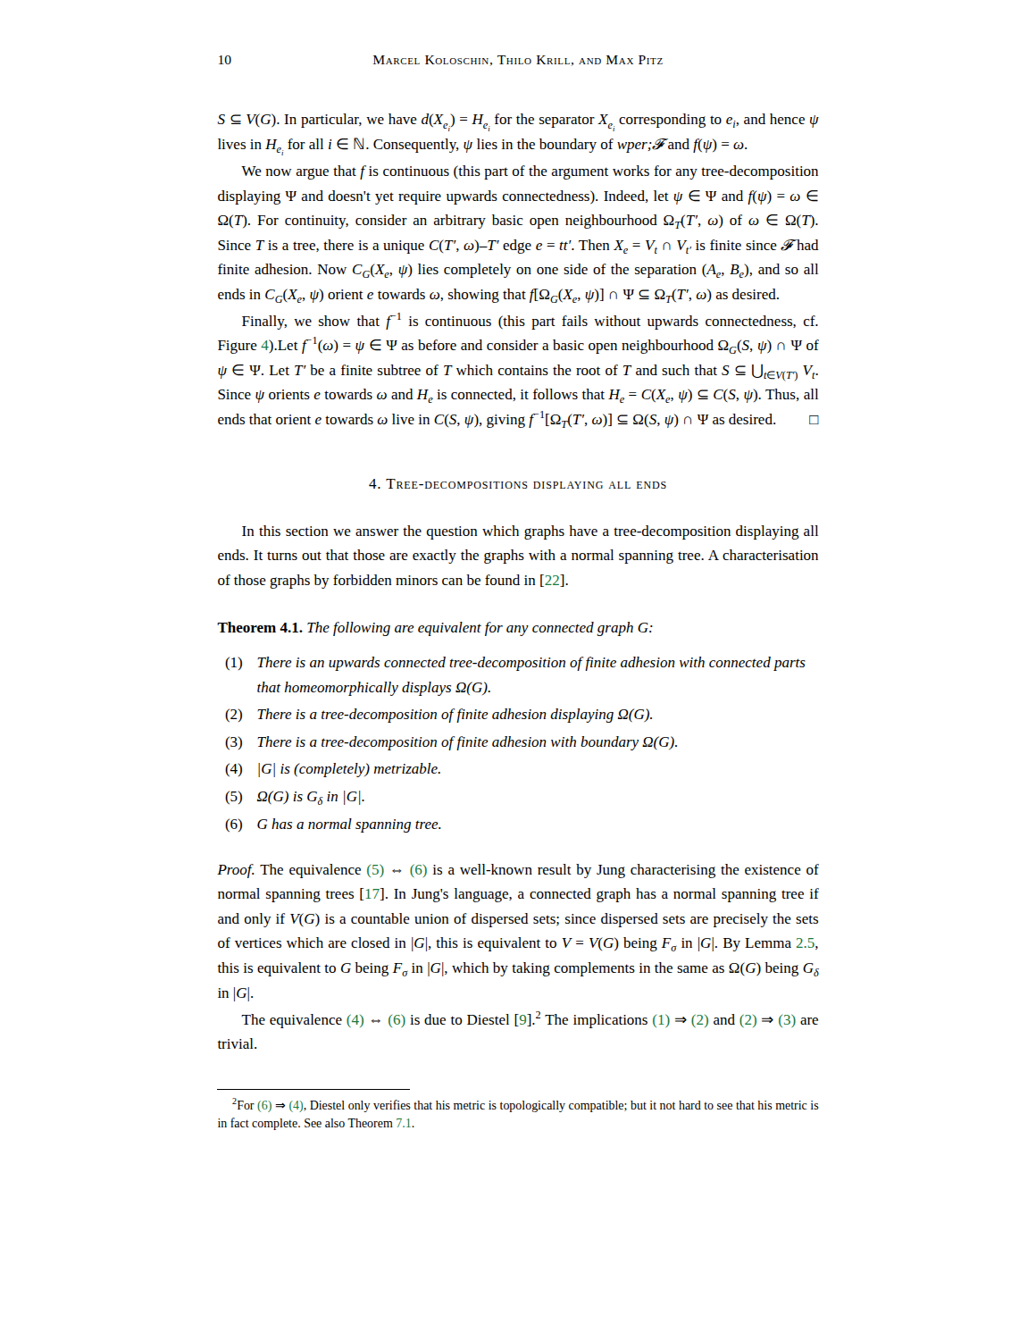10 Marcel Koloschin, Thilo Krill, and Max Pitz
S ⊆ V(G). In particular, we have d(Xei) = Hei for the separator Xei corresponding to ei, and hence ψ lives in Hei for all i ∈ ℕ. Consequently, ψ lies in the boundary of wper; 𝓕 and f(ψ) = ω.
We now argue that f is continuous (this part of the argument works for any tree-decomposition displaying Ψ and doesn't yet require upwards connectedness). Indeed, let ψ ∈ Ψ and f(ψ) = ω ∈ Ω(T). For continuity, consider an arbitrary basic open neighbourhood ΩT(T′, ω) of ω ∈ Ω(T). Since T is a tree, there is a unique C(T′, ω)–T′ edge e = tt′. Then Xe = Vt ∩ Vt′ is finite since 𝓕 had finite adhesion. Now CG(Xe, ψ) lies completely on one side of the separation (Ae, Be), and so all ends in CG(Xe, ψ) orient e towards ω, showing that f[ΩG(Xe, ψ)] ∩ Ψ ⊆ ΩT(T′, ω) as desired.
Finally, we show that f−1 is continuous (this part fails without upwards connectedness, cf. Figure 4).Let f−1(ω) = ψ ∈ Ψ as before and consider a basic open neighbourhood ΩG(S, ψ) ∩ Ψ of ψ ∈ Ψ. Let T′ be a finite subtree of T which contains the root of T and such that S ⊆ ⋃t∈V(T′) Vt. Since ψ orients e towards ω and He is connected, it follows that He = C(Xe, ψ) ⊆ C(S, ψ). Thus, all ends that orient e towards ω live in C(S, ψ), giving f−1[ΩT(T′, ω)] ⊆ Ω(S, ψ) ∩ Ψ as desired. □
4. Tree-decompositions displaying all ends
In this section we answer the question which graphs have a tree-decomposition displaying all ends. It turns out that those are exactly the graphs with a normal spanning tree. A characterisation of those graphs by forbidden minors can be found in [22].
Theorem 4.1. The following are equivalent for any connected graph G:
There is an upwards connected tree-decomposition of finite adhesion with connected parts that homeomorphically displays Ω(G).
There is a tree-decomposition of finite adhesion displaying Ω(G).
There is a tree-decomposition of finite adhesion with boundary Ω(G).
|G| is (completely) metrizable.
Ω(G) is Gδ in |G|.
G has a normal spanning tree.
Proof. The equivalence (5) ⇔ (6) is a well-known result by Jung characterising the existence of normal spanning trees [17]. In Jung's language, a connected graph has a normal spanning tree if and only if V(G) is a countable union of dispersed sets; since dispersed sets are precisely the sets of vertices which are closed in |G|, this is equivalent to V = V(G) being Fσ in |G|. By Lemma 2.5, this is equivalent to G being Fσ in |G|, which by taking complements in the same as Ω(G) being Gδ in |G|.
The equivalence (4) ⇔ (6) is due to Diestel [9].2 The implications (1) ⇒ (2) and (2) ⇒ (3) are trivial.
2For (6) ⇒ (4), Diestel only verifies that his metric is topologically compatible; but it not hard to see that his metric is in fact complete. See also Theorem 7.1.